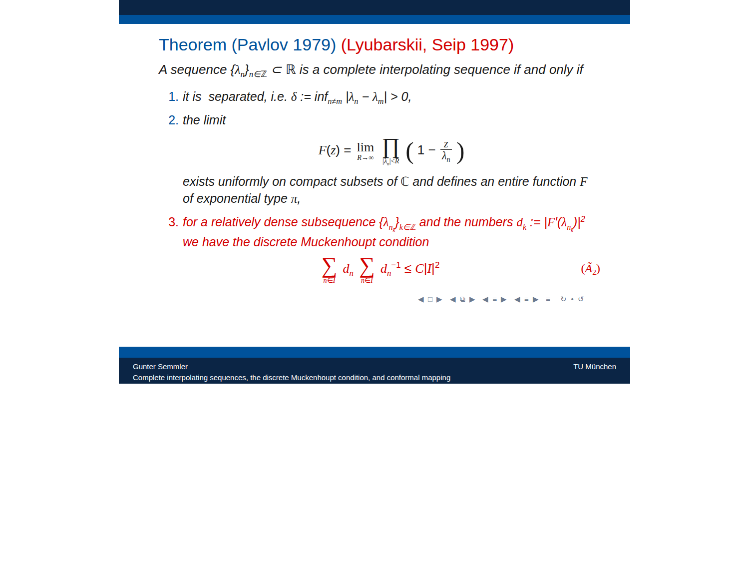Theorem (Pavlov 1979) (Lyubarskii, Seip 1997)
A sequence {λn}n∈ℤ ⊂ ℝ is a complete interpolating sequence if and only if
1. it is separated, i.e. δ := infn≠m |λn − λm| > 0,
2. the limit
F(z) = lim R→∞ ∏|λn|<R ( 1 − zλn )
exists uniformly on compact subsets of ℂ and defines an entire function F of exponential type π,
3. for a relatively dense subsequence {λnk}k∈ℤ and the numbers dk := |F′(λnk)|2 we have the discrete Muckenhoupt condition
∑n∈I dn ∑n∈I dn−1 ≤ C|I|2
(Ã2)
◀ □ ▶ ◀ ⧉ ▶ ◀ ≡ ▶ ◀ ≡ ▶ ≡ ↻ • ↺
Gunter Semmler
TU München
Complete interpolating sequences, the discrete Muckenhoupt condition, and conformal mapping